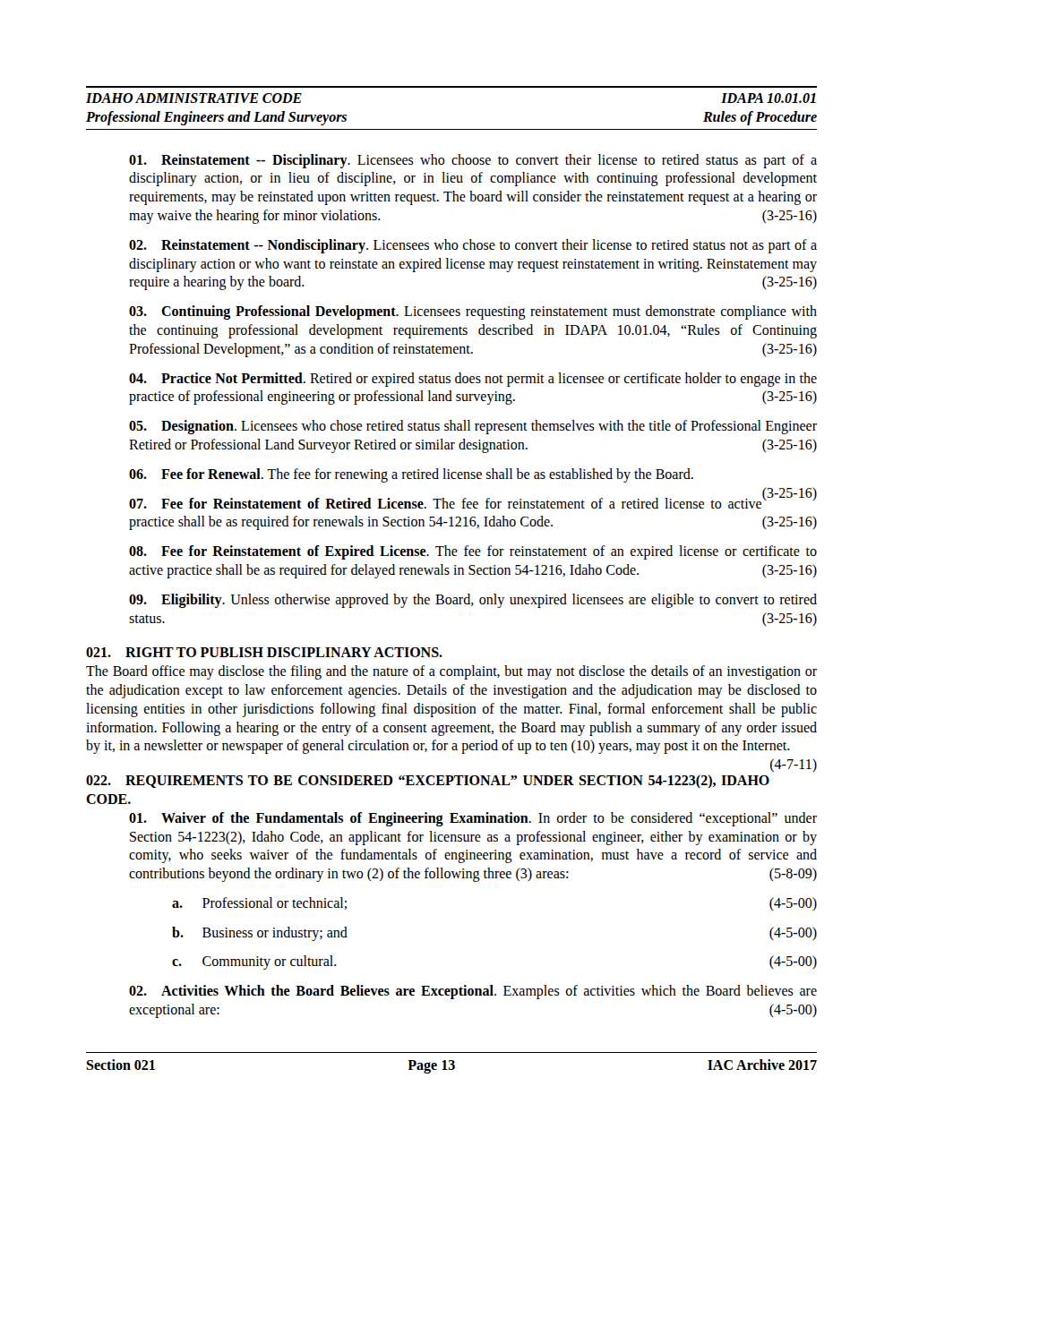IDAHO ADMINISTRATIVE CODE
IDAPA 10.01.01
Professional Engineers and Land Surveyors
Rules of Procedure
01. Reinstatement -- Disciplinary. Licensees who choose to convert their license to retired status as part of a disciplinary action, or in lieu of discipline, or in lieu of compliance with continuing professional development requirements, may be reinstated upon written request. The board will consider the reinstatement request at a hearing or may waive the hearing for minor violations.(3-25-16)
02. Reinstatement -- Nondisciplinary. Licensees who chose to convert their license to retired status not as part of a disciplinary action or who want to reinstate an expired license may request reinstatement in writing. Reinstatement may require a hearing by the board.(3-25-16)
03. Continuing Professional Development. Licensees requesting reinstatement must demonstrate compliance with the continuing professional development requirements described in IDAPA 10.01.04, “Rules of Continuing Professional Development,” as a condition of reinstatement.(3-25-16)
04. Practice Not Permitted. Retired or expired status does not permit a licensee or certificate holder to engage in the practice of professional engineering or professional land surveying.(3-25-16)
05. Designation. Licensees who chose retired status shall represent themselves with the title of Professional Engineer Retired or Professional Land Surveyor Retired or similar designation.(3-25-16)
06. Fee for Renewal. The fee for renewing a retired license shall be as established by the Board.
(3-25-16)
07. Fee for Reinstatement of Retired License. The fee for reinstatement of a retired license to active practice shall be as required for renewals in Section 54-1216, Idaho Code.(3-25-16)
08. Fee for Reinstatement of Expired License. The fee for reinstatement of an expired license or certificate to active practice shall be as required for delayed renewals in Section 54-1216, Idaho Code.(3-25-16)
09. Eligibility. Unless otherwise approved by the Board, only unexpired licensees are eligible to convert to retired status.(3-25-16)
021. RIGHT TO PUBLISH DISCIPLINARY ACTIONS.
The Board office may disclose the filing and the nature of a complaint, but may not disclose the details of an investigation or the adjudication except to law enforcement agencies. Details of the investigation and the adjudication may be disclosed to licensing entities in other jurisdictions following final disposition of the matter. Final, formal enforcement shall be public information. Following a hearing or the entry of a consent agreement, the Board may publish a summary of any order issued by it, in a newsletter or newspaper of general circulation or, for a period of up to ten (10) years, may post it on the Internet.(4-7-11)
022. REQUIREMENTS TO BE CONSIDERED “EXCEPTIONAL” UNDER SECTION 54-1223(2), IDAHO CODE.
01. Waiver of the Fundamentals of Engineering Examination. In order to be considered “exceptional” under Section 54-1223(2), Idaho Code, an applicant for licensure as a professional engineer, either by examination or by comity, who seeks waiver of the fundamentals of engineering examination, must have a record of service and contributions beyond the ordinary in two (2) of the following three (3) areas:(5-8-09)
a.
Professional or technical;
(4-5-00)
b.
Business or industry; and
(4-5-00)
c.
Community or cultural.
(4-5-00)
02. Activities Which the Board Believes are Exceptional. Examples of activities which the Board believes are exceptional are:(4-5-00)
Section 021
Page 13
IAC Archive 2017